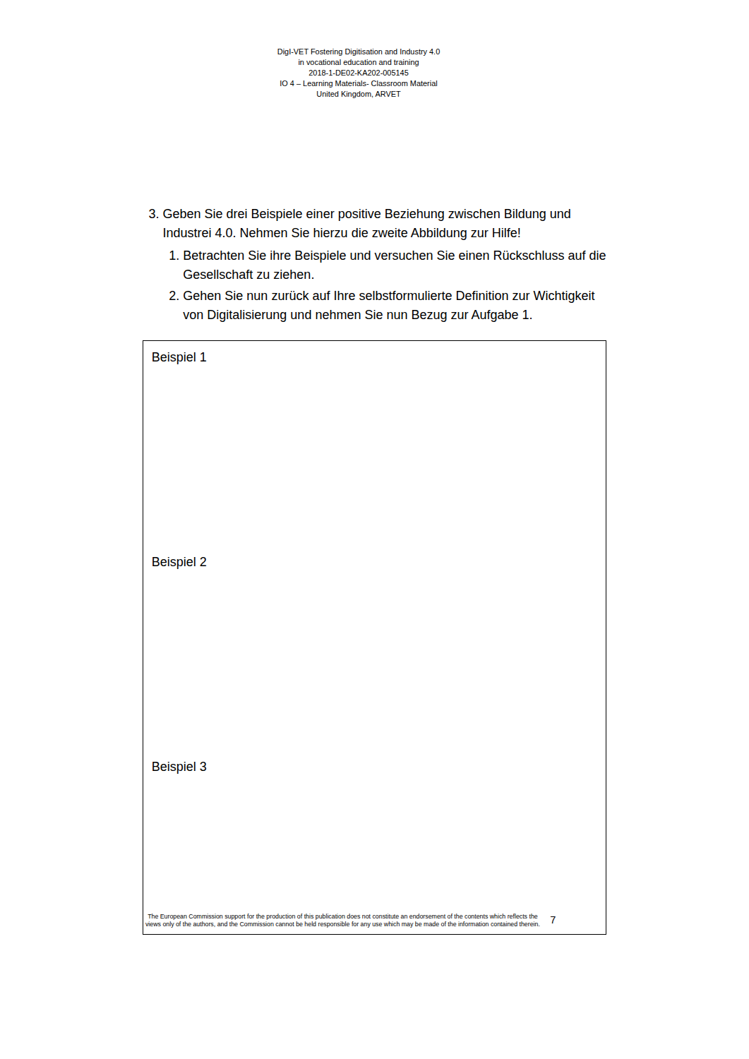DigI-VET Fostering Digitisation and Industry 4.0
in vocational education and training
2018-1-DE02-KA202-005145
IO 4 – Learning Materials- Classroom Material
United Kingdom, ARVET
Geben Sie drei Beispiele einer positive Beziehung zwischen Bildung und Industrei 4.0. Nehmen Sie hierzu die zweite Abbildung zur Hilfe!
Betrachten Sie ihre Beispiele und versuchen Sie einen Rückschluss auf die Gesellschaft zu ziehen.
Gehen Sie nun zurück auf Ihre selbstformulierte Definition zur Wichtigkeit von Digitalisierung und nehmen Sie nun Bezug zur Aufgabe 1.
Beispiel 1
Beispiel 2
Beispiel 3
The European Commission support for the production of this publication does not constitute an endorsement of the contents which reflects the views only of the authors, and the Commission cannot be held responsible for any use which may be made of the information contained therein.
7